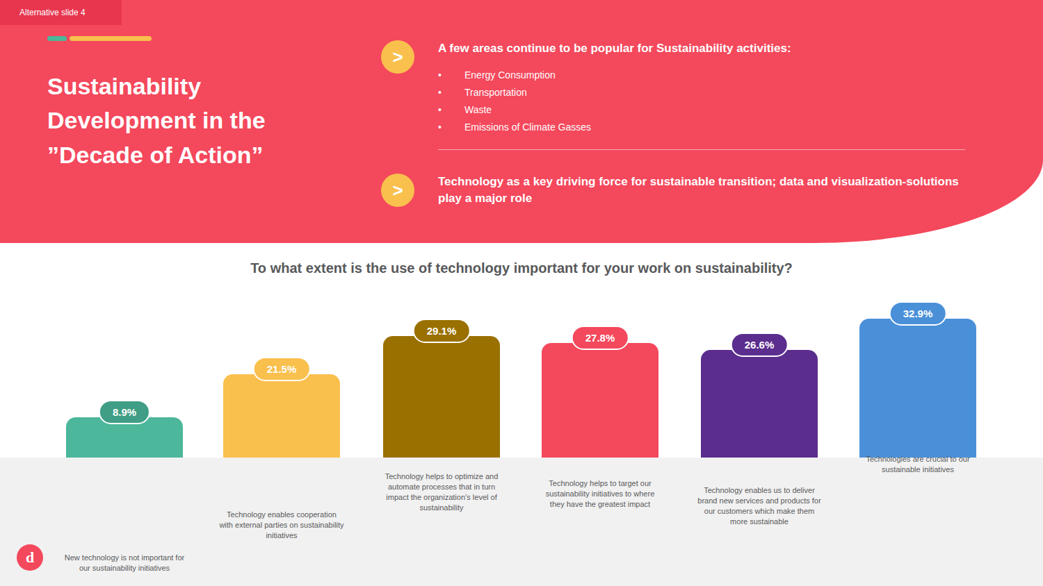Alternative slide 4
Sustainability Development in the ”Decade of Action”
>
A few areas continue to be popular for Sustainability activities:
Energy Consumption
Transportation
Waste
Emissions of Climate Gasses
>
Technology as a key driving force for sustainable transition; data and visualization-solutions play a major role
To what extent is the use of technology important for your work on sustainability?
8.9%
New technology is not important for our sustainability initiatives
21.5%
Technology enables cooperation with external parties on sustainability initiatives
29.1%
Technology helps to optimize and automate processes that in turn impact the organization’s level of sustainability
27.8%
Technology helps to target our sustainability initiatives to where they have the greatest impact
26.6%
Technology enables us to deliver brand new services and products for our customers which make them more sustainable
32.9%
Technologies are crucial to our sustainable initiatives
d